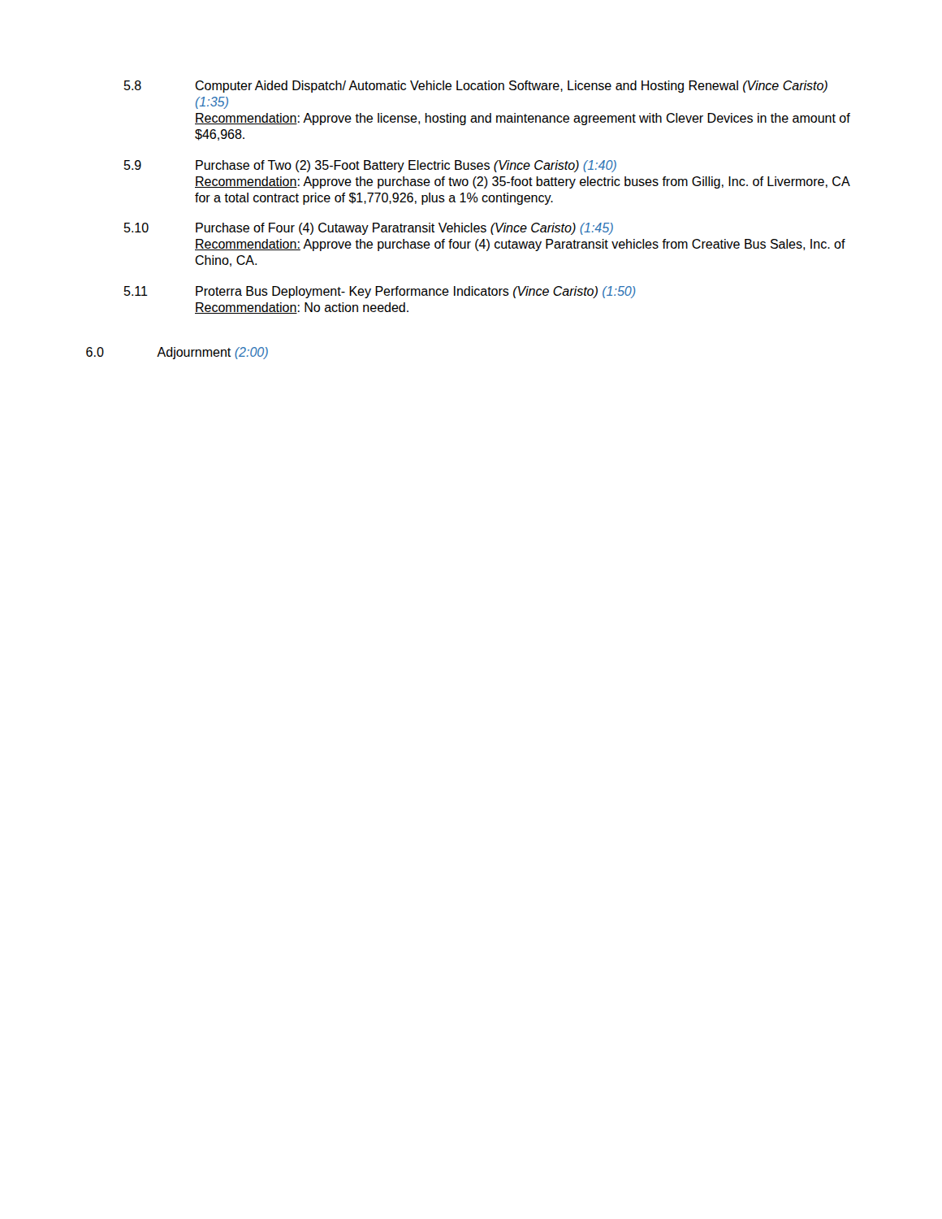5.8
Computer Aided Dispatch/ Automatic Vehicle Location Software, License and Hosting Renewal (Vince Caristo) (1:35)
Recommendation: Approve the license, hosting and maintenance agreement with Clever Devices in the amount of $46,968.
5.9
Purchase of Two (2) 35-Foot Battery Electric Buses (Vince Caristo) (1:40)
Recommendation: Approve the purchase of two (2) 35-foot battery electric buses from Gillig, Inc. of Livermore, CA for a total contract price of $1,770,926, plus a 1% contingency.
5.10
Purchase of Four (4) Cutaway Paratransit Vehicles (Vince Caristo) (1:45)
Recommendation: Approve the purchase of four (4) cutaway Paratransit vehicles from Creative Bus Sales, Inc. of Chino, CA.
5.11
Proterra Bus Deployment- Key Performance Indicators (Vince Caristo) (1:50)
Recommendation: No action needed.
6.0
Adjournment (2:00)